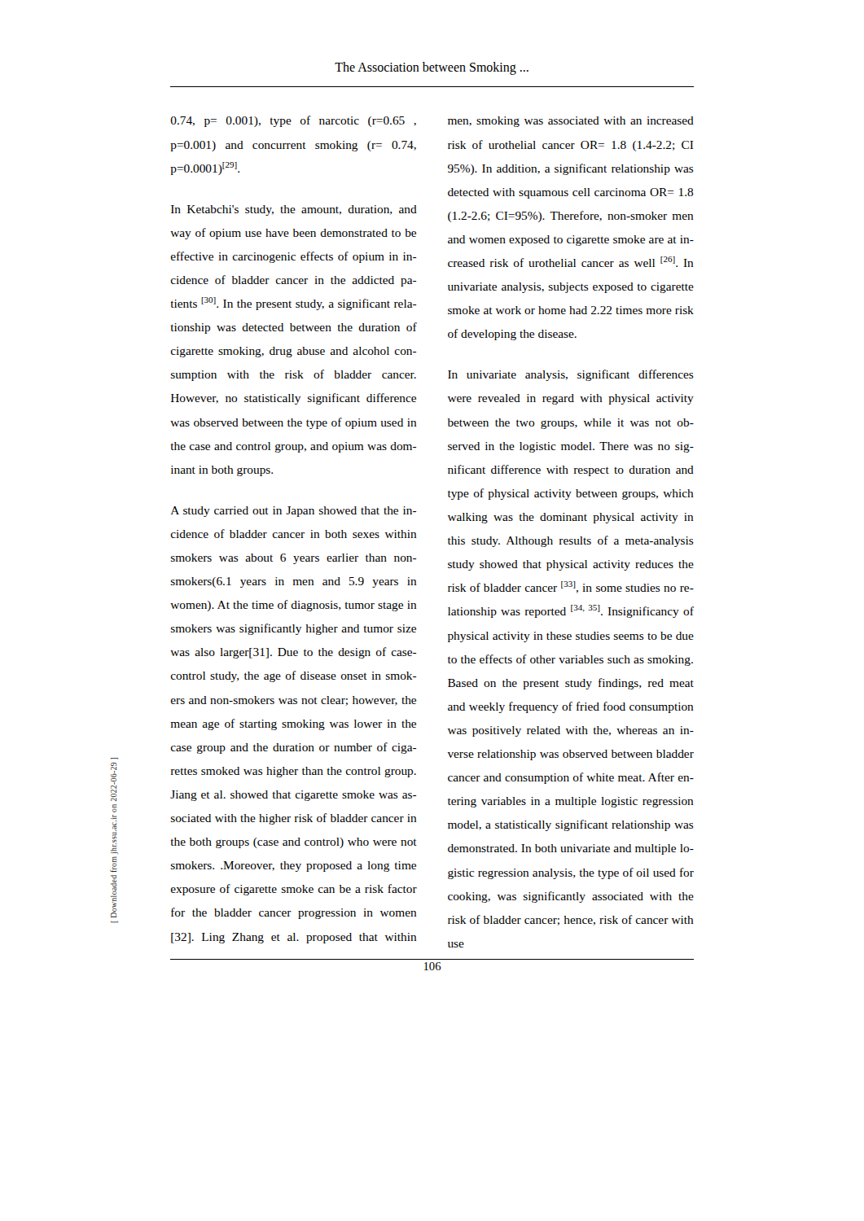[ Downloaded from jhr.ssu.ac.ir on 2022-06-29 ]
The Association between Smoking ...
0.74, p= 0.001), type of narcotic (r=0.65 , p=0.001) and concurrent smoking (r= 0.74, p=0.0001)[29].
In Ketabchi's study, the amount, duration, and way of opium use have been demonstrated to be effective in carcinogenic effects of opium in incidence of bladder cancer in the addicted patients [30]. In the present study, a significant relationship was detected between the duration of cigarette smoking, drug abuse and alcohol consumption with the risk of bladder cancer. However, no statistically significant difference was observed between the type of opium used in the case and control group, and opium was dominant in both groups.
A study carried out in Japan showed that the incidence of bladder cancer in both sexes within smokers was about 6 years earlier than non-smokers(6.1 years in men and 5.9 years in women). At the time of diagnosis, tumor stage in smokers was significantly higher and tumor size was also larger[31]. Due to the design of case-control study, the age of disease onset in smokers and non-smokers was not clear; however, the mean age of starting smoking was lower in the case group and the duration or number of cigarettes smoked was higher than the control group. Jiang et al. showed that cigarette smoke was associated with the higher risk of bladder cancer in the both groups (case and control) who were not smokers. .Moreover, they proposed a long time exposure of cigarette smoke can be a risk factor for the bladder cancer progression in women [32]. Ling Zhang et al. proposed that within men, smoking was associated with an increased risk of urothelial cancer OR= 1.8 (1.4-2.2; CI 95%). In addition, a significant relationship was detected with squamous cell carcinoma OR= 1.8 (1.2-2.6; CI=95%). Therefore, non-smoker men and women exposed to cigarette smoke are at increased risk of urothelial cancer as well [26]. In univariate analysis, subjects exposed to cigarette smoke at work or home had 2.22 times more risk of developing the disease.
In univariate analysis, significant differences were revealed in regard with physical activity between the two groups, while it was not observed in the logistic model. There was no significant difference with respect to duration and type of physical activity between groups, which walking was the dominant physical activity in this study. Although results of a meta-analysis study showed that physical activity reduces the risk of bladder cancer [33], in some studies no relationship was reported [34, 35]. Insignificancy of physical activity in these studies seems to be due to the effects of other variables such as smoking. Based on the present study findings, red meat and weekly frequency of fried food consumption was positively related with the, whereas an inverse relationship was observed between bladder cancer and consumption of white meat. After entering variables in a multiple logistic regression model, a statistically significant relationship was demonstrated. In both univariate and multiple logistic regression analysis, the type of oil used for cooking, was significantly associated with the risk of bladder cancer; hence, risk of cancer with use
106